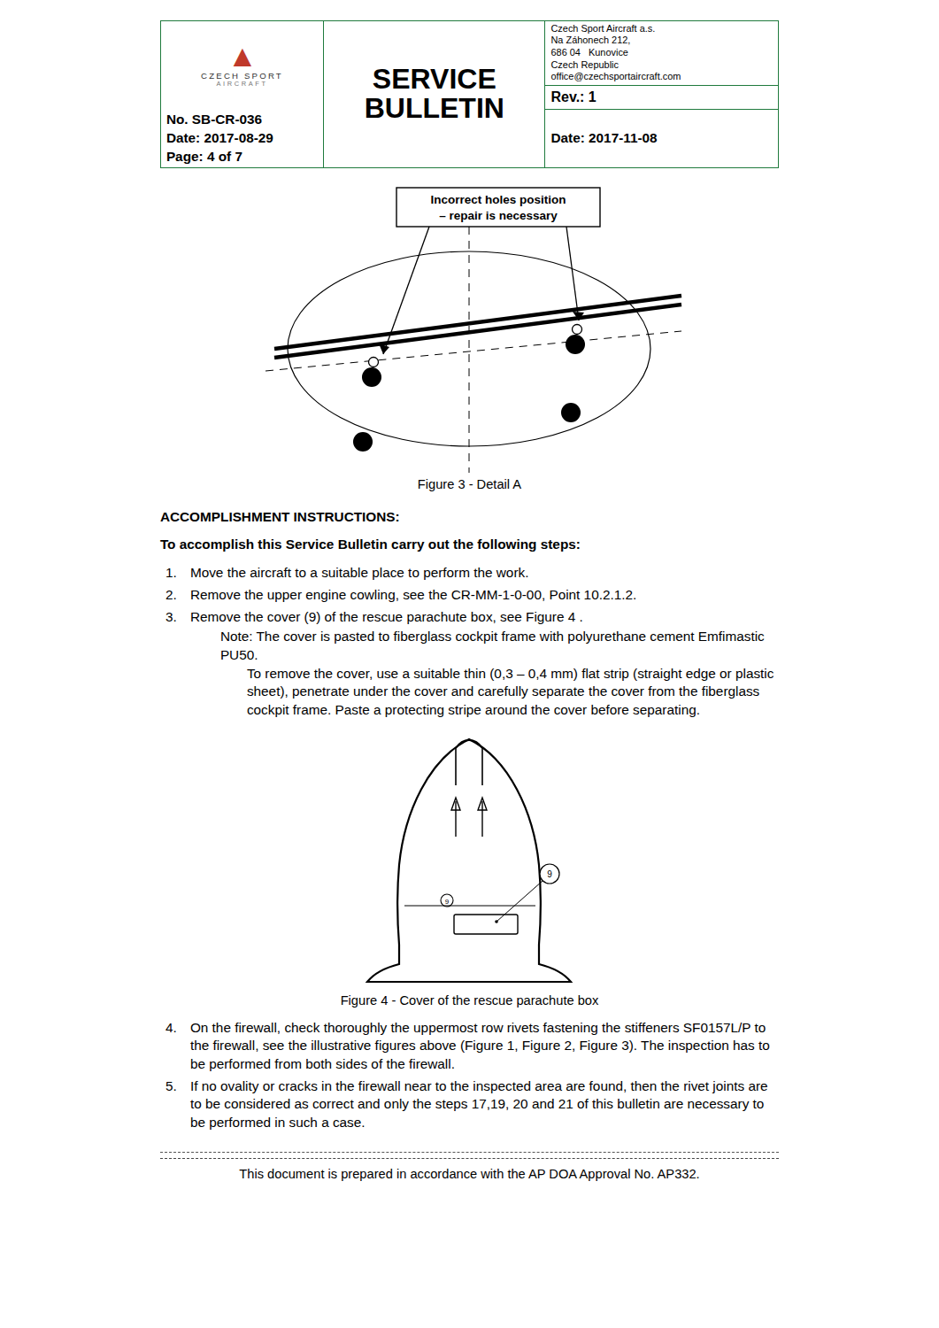| ▲ CZECH SPORT AIRCRAFT | SERVICE BULLETIN | Czech Sport Aircraft a.s. Na Záhonech 212, 686 04 Kunovice Czech Republic office@czechsportaircraft.com |
| Rev.: 1 |
| No. SB-CR-036 Date: 2017-08-29 Page: 4 of 7 | Date: 2017-11-08 |
Incorrect holes position – repair is necessary
Figure 3 - Detail A
ACCOMPLISHMENT INSTRUCTIONS:
To accomplish this Service Bulletin carry out the following steps:
Move the aircraft to a suitable place to perform the work.
Remove the upper engine cowling, see the CR-MM-1-0-00, Point 10.2.1.2.
Remove the cover (9) of the rescue parachute box, see Figure 4 .
Note: The cover is pasted to fiberglass cockpit frame with polyurethane cement Emfimastic PU50. To remove the cover, use a suitable thin (0,3 – 0,4 mm) flat strip (straight edge or plastic sheet), penetrate under the cover and carefully separate the cover from the fiberglass cockpit frame. Paste a protecting stripe around the cover before separating.
9 9
Figure 4 - Cover of the rescue parachute box
On the firewall, check thoroughly the uppermost row rivets fastening the stiffeners SF0157L/P to the firewall, see the illustrative figures above (Figure 1, Figure 2, Figure 3). The inspection has to be performed from both sides of the firewall.
If no ovality or cracks in the firewall near to the inspected area are found, then the rivet joints are to be considered as correct and only the steps 17,19, 20 and 21 of this bulletin are necessary to be performed in such a case.
This document is prepared in accordance with the AP DOA Approval No. AP332.